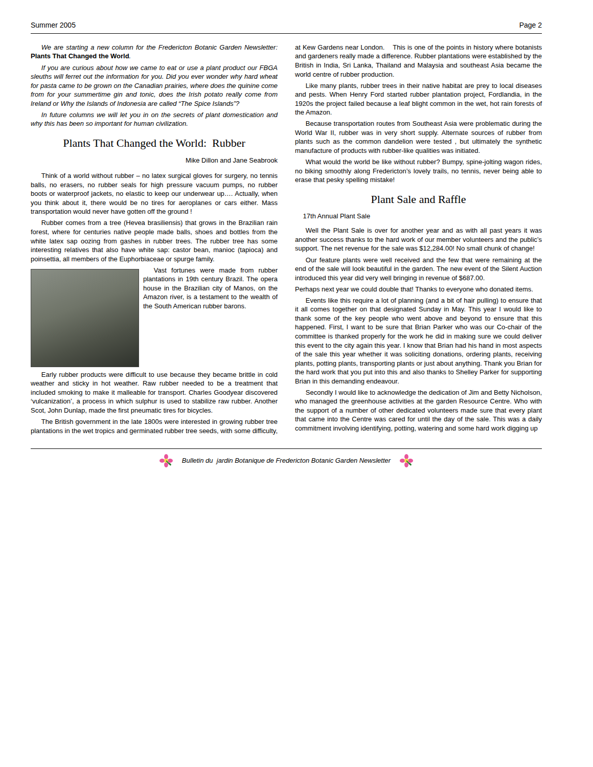Summer 2005 Page 2
We are starting a new column for the Fredericton Botanic Garden Newsletter: Plants That Changed the World.
If you are curious about how we came to eat or use a plant product our FBGA sleuths will ferret out the information for you. Did you ever wonder why hard wheat for pasta came to be grown on the Canadian prairies, where does the quinine come from for your summertime gin and tonic, does the Irish potato really come from Ireland or Why the Islands of Indonesia are called “The Spice Islands”?
In future columns we will let you in on the secrets of plant domestication and why this has been so important for human civilization.
Plants That Changed the World: Rubber
Mike Dillon and Jane Seabrook
Think of a world without rubber – no latex surgical gloves for surgery, no tennis balls, no erasers, no rubber seals for high pressure vacuum pumps, no rubber boots or waterproof jackets, no elastic to keep our underwear up…. Actually, when you think about it, there would be no tires for aeroplanes or cars either. Mass transportation would never have gotten off the ground !
Rubber comes from a tree (Hevea brasiliensis) that grows in the Brazilian rain forest, where for centuries native people made balls, shoes and bottles from the white latex sap oozing from gashes in rubber trees. The rubber tree has some interesting relatives that also have white sap: castor bean, manioc (tapioca) and poinsettia, all members of the Euphorbiaceae or spurge family.
Vast fortunes were made from rubber plantations in 19th century Brazil. The opera house in the Brazilian city of Manos, on the Amazon river, is a testament to the wealth of the South American rubber barons.
Early rubber products were difficult to use because they became brittle in cold weather and sticky in hot weather. Raw rubber needed to be a treatment that included smoking to make it malleable for transport. Charles Goodyear discovered ‘vulcanization’, a process in which sulphur is used to stabilize raw rubber. Another Scot, John Dunlap, made the first pneumatic tires for bicycles.
The British government in the late 1800s were interested in growing rubber tree plantations in the wet tropics and germinated rubber tree seeds, with some difficulty, at Kew Gardens near London. This is one of the points in history where botanists and gardeners really made a difference. Rubber plantations were established by the British in India, Sri Lanka, Thailand and Malaysia and southeast Asia became the world centre of rubber production.
Like many plants, rubber trees in their native habitat are prey to local diseases and pests. When Henry Ford started rubber plantation project, Fordlandia, in the 1920s the project failed because a leaf blight common in the wet, hot rain forests of the Amazon.
Because transportation routes from Southeast Asia were problematic during the World War II, rubber was in very short supply. Alternate sources of rubber from plants such as the common dandelion were tested , but ultimately the synthetic manufacture of products with rubber-like qualities was initiated.
What would the world be like without rubber? Bumpy, spine-jolting wagon rides, no biking smoothly along Fredericton’s lovely trails, no tennis, never being able to erase that pesky spelling mistake!
Plant Sale and Raffle
17th Annual Plant Sale
Well the Plant Sale is over for another year and as with all past years it was another success thanks to the hard work of our member volunteers and the public’s support. The net revenue for the sale was $12,284.00! No small chunk of change!
Our feature plants were well received and the few that were remaining at the end of the sale will look beautiful in the garden. The new event of the Silent Auction introduced this year did very well bringing in revenue of $687.00.
Perhaps next year we could double that! Thanks to everyone who donated items.
Events like this require a lot of planning (and a bit of hair pulling) to ensure that it all comes together on that designated Sunday in May. This year I would like to thank some of the key people who went above and beyond to ensure that this happened. First, I want to be sure that Brian Parker who was our Co-chair of the committee is thanked properly for the work he did in making sure we could deliver this event to the city again this year. I know that Brian had his hand in most aspects of the sale this year whether it was soliciting donations, ordering plants, receiving plants, potting plants, transporting plants or just about anything. Thank you Brian for the hard work that you put into this and also thanks to Shelley Parker for supporting Brian in this demanding endeavour.
Secondly I would like to acknowledge the dedication of Jim and Betty Nicholson, who managed the greenhouse activities at the garden Resource Centre. Who with the support of a number of other dedicated volunteers made sure that every plant that came into the Centre was cared for until the day of the sale. This was a daily commitment involving identifying, potting, watering and some hard work digging up
Bulletin du jardin Botanique de Fredericton Botanic Garden Newsletter